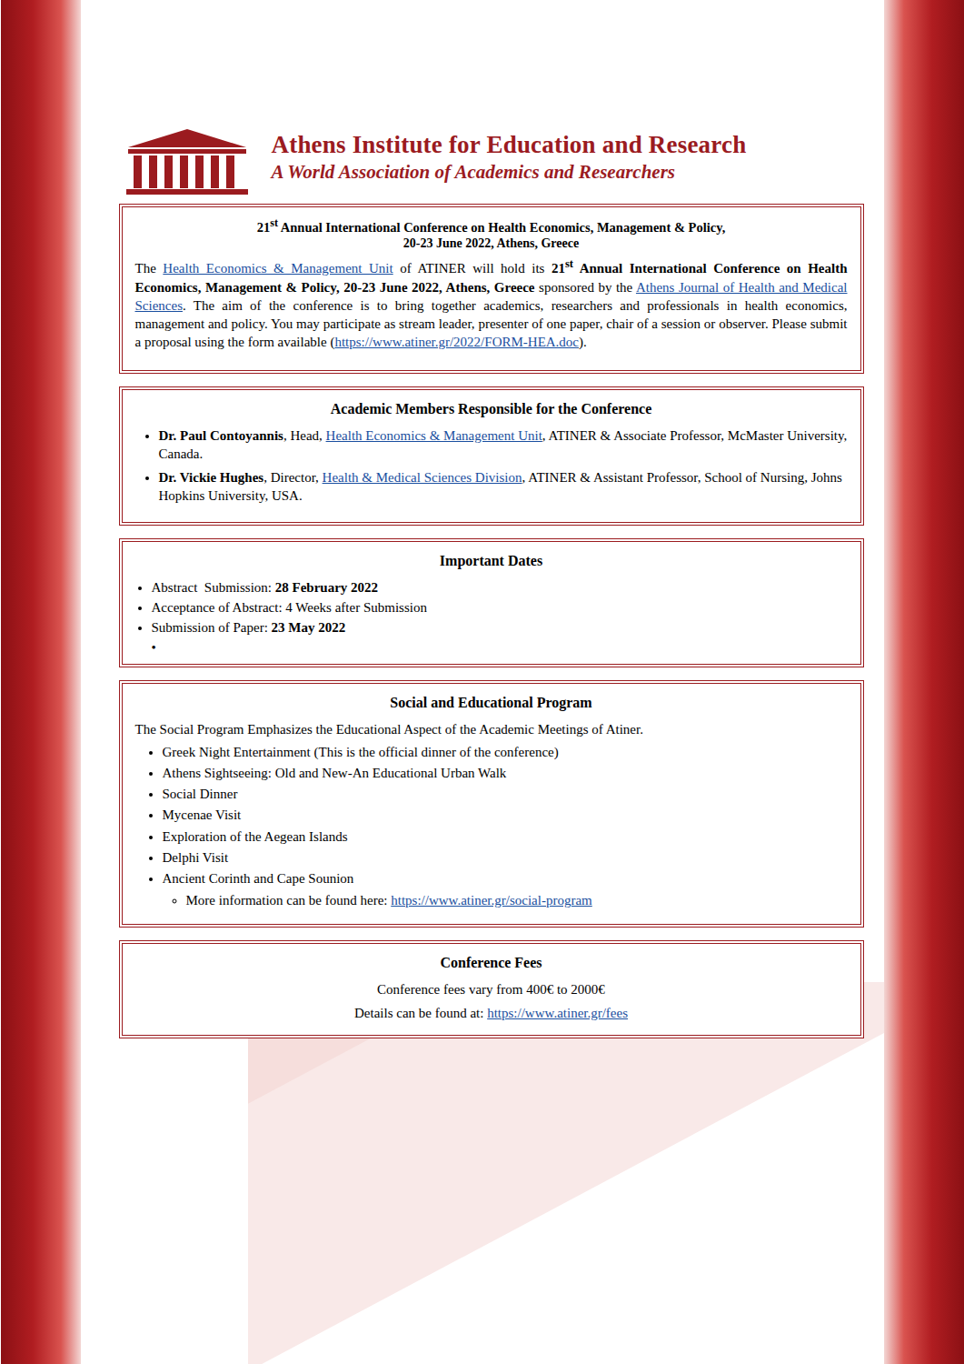Athens Institute for Education and Research
A World Association of Academics and Researchers
21st Annual International Conference on Health Economics, Management & Policy,
20-23 June 2022, Athens, Greece
The Health Economics & Management Unit of ATINER will hold its 21st Annual International Conference on Health Economics, Management & Policy, 20-23 June 2022, Athens, Greece sponsored by the Athens Journal of Health and Medical Sciences. The aim of the conference is to bring together academics, researchers and professionals in health economics, management and policy. You may participate as stream leader, presenter of one paper, chair of a session or observer. Please submit a proposal using the form available (https://www.atiner.gr/2022/FORM-HEA.doc).
Academic Members Responsible for the Conference
Dr. Paul Contoyannis, Head, Health Economics & Management Unit, ATINER & Associate Professor, McMaster University, Canada.
Dr. Vickie Hughes, Director, Health & Medical Sciences Division, ATINER & Assistant Professor, School of Nursing, Johns Hopkins University, USA.
Important Dates
Abstract Submission: 28 February 2022
Acceptance of Abstract: 4 Weeks after Submission
Submission of Paper: 23 May 2022
Social and Educational Program
The Social Program Emphasizes the Educational Aspect of the Academic Meetings of Atiner.
Greek Night Entertainment (This is the official dinner of the conference)
Athens Sightseeing: Old and New-An Educational Urban Walk
Social Dinner
Mycenae Visit
Exploration of the Aegean Islands
Delphi Visit
Ancient Corinth and Cape Sounion
More information can be found here: https://www.atiner.gr/social-program
Conference Fees
Conference fees vary from 400€ to 2000€
Details can be found at: https://www.atiner.gr/fees